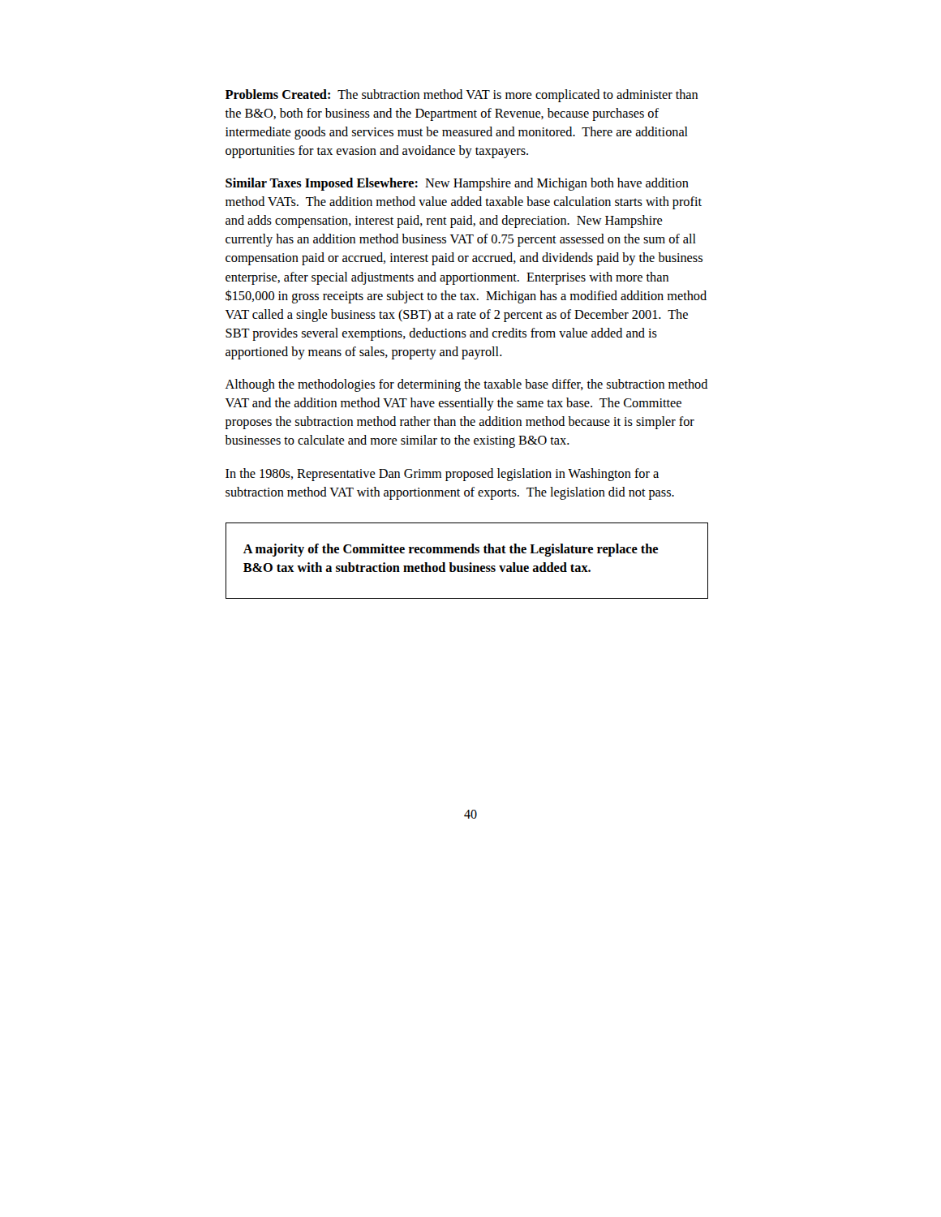Problems Created: The subtraction method VAT is more complicated to administer than the B&O, both for business and the Department of Revenue, because purchases of intermediate goods and services must be measured and monitored. There are additional opportunities for tax evasion and avoidance by taxpayers.
Similar Taxes Imposed Elsewhere: New Hampshire and Michigan both have addition method VATs. The addition method value added taxable base calculation starts with profit and adds compensation, interest paid, rent paid, and depreciation. New Hampshire currently has an addition method business VAT of 0.75 percent assessed on the sum of all compensation paid or accrued, interest paid or accrued, and dividends paid by the business enterprise, after special adjustments and apportionment. Enterprises with more than $150,000 in gross receipts are subject to the tax. Michigan has a modified addition method VAT called a single business tax (SBT) at a rate of 2 percent as of December 2001. The SBT provides several exemptions, deductions and credits from value added and is apportioned by means of sales, property and payroll.
Although the methodologies for determining the taxable base differ, the subtraction method VAT and the addition method VAT have essentially the same tax base. The Committee proposes the subtraction method rather than the addition method because it is simpler for businesses to calculate and more similar to the existing B&O tax.
In the 1980s, Representative Dan Grimm proposed legislation in Washington for a subtraction method VAT with apportionment of exports. The legislation did not pass.
A majority of the Committee recommends that the Legislature replace the B&O tax with a subtraction method business value added tax.
40